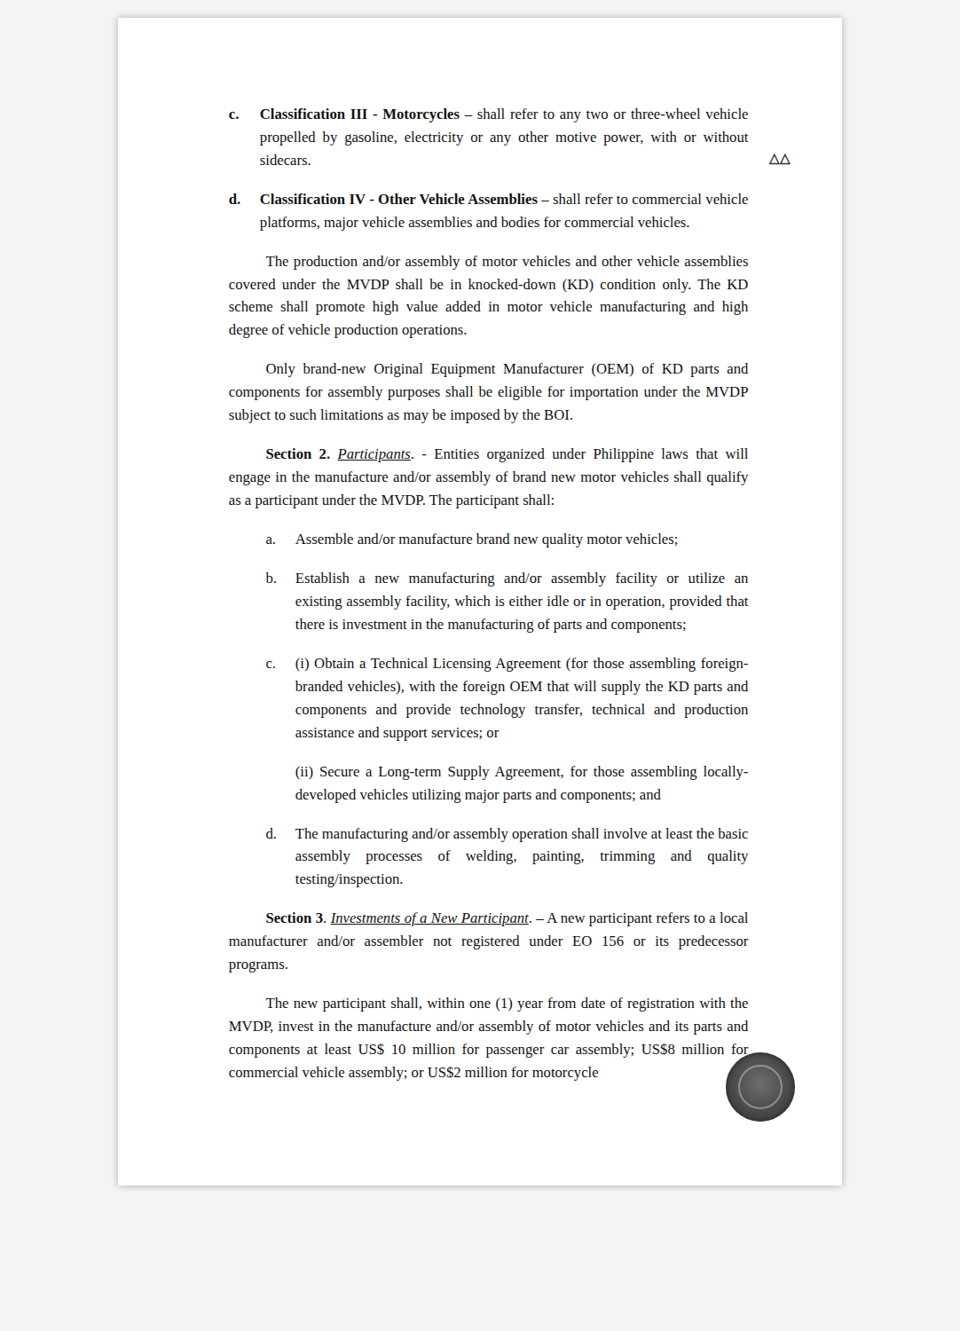△△
c.
Classification III - Motorcycles – shall refer to any two or three-wheel vehicle propelled by gasoline, electricity or any other motive power, with or without sidecars.
d.
Classification IV - Other Vehicle Assemblies – shall refer to commercial vehicle platforms, major vehicle assemblies and bodies for commercial vehicles.
The production and/or assembly of motor vehicles and other vehicle assemblies covered under the MVDP shall be in knocked-down (KD) condition only. The KD scheme shall promote high value added in motor vehicle manufacturing and high degree of vehicle production operations.
Only brand-new Original Equipment Manufacturer (OEM) of KD parts and components for assembly purposes shall be eligible for importation under the MVDP subject to such limitations as may be imposed by the BOI.
Section 2. Participants. - Entities organized under Philippine laws that will engage in the manufacture and/or assembly of brand new motor vehicles shall qualify as a participant under the MVDP. The participant shall:
a. Assemble and/or manufacture brand new quality motor vehicles;
b. Establish a new manufacturing and/or assembly facility or utilize an existing assembly facility, which is either idle or in operation, provided that there is investment in the manufacturing of parts and components;
c. (i) Obtain a Technical Licensing Agreement (for those assembling foreign-branded vehicles), with the foreign OEM that will supply the KD parts and components and provide technology transfer, technical and production assistance and support services; or (ii) Secure a Long-term Supply Agreement, for those assembling locally-developed vehicles utilizing major parts and components; and
d. The manufacturing and/or assembly operation shall involve at least the basic assembly processes of welding, painting, trimming and quality testing/inspection.
Section 3. Investments of a New Participant. – A new participant refers to a local manufacturer and/or assembler not registered under EO 156 or its predecessor programs.
The new participant shall, within one (1) year from date of registration with the MVDP, invest in the manufacture and/or assembly of motor vehicles and its parts and components at least US$ 10 million for passenger car assembly; US$8 million for commercial vehicle assembly; or US$2 million for motorcycle